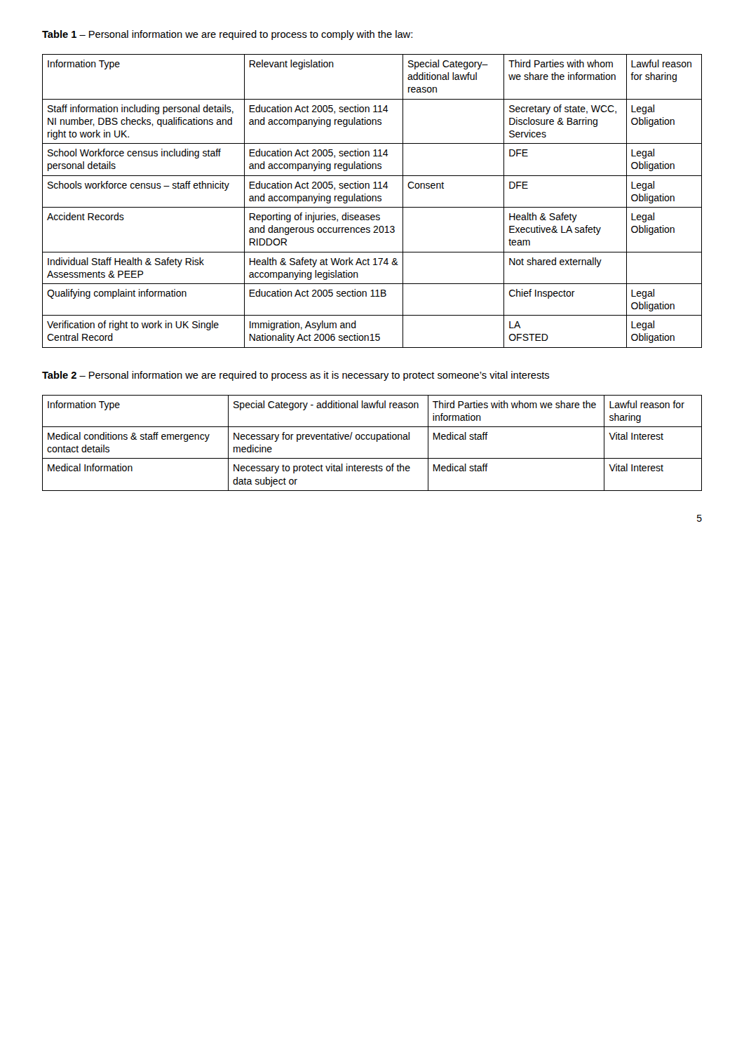Table 1 – Personal information we are required to process to comply with the law:
| Information Type | Relevant legislation | Special Category– additional lawful reason | Third Parties with whom we share the information | Lawful reason for sharing |
| --- | --- | --- | --- | --- |
| Staff information including personal details, NI number, DBS checks, qualifications and right to work in UK. | Education Act 2005, section 114 and accompanying regulations | | Secretary of state, WCC, Disclosure & Barring Services | Legal Obligation |
| School Workforce census including staff personal details | Education Act 2005, section 114 and accompanying regulations | | DFE | Legal Obligation |
| Schools workforce census – staff ethnicity | Education Act 2005, section 114 and accompanying regulations | Consent | DFE | Legal Obligation |
| Accident Records | Reporting of injuries, diseases and dangerous occurrences 2013 RIDDOR | | Health & Safety Executive& LA safety team | Legal Obligation |
| Individual Staff Health & Safety Risk Assessments & PEEP | Health & Safety at Work Act 174 & accompanying legislation | | Not shared externally | |
| Qualifying complaint information | Education Act 2005 section 11B | | Chief Inspector | Legal Obligation |
| Verification of right to work in UK Single Central Record | Immigration, Asylum and Nationality Act 2006 section15 | | LA OFSTED | Legal Obligation |
Table 2 – Personal information we are required to process as it is necessary to protect someone’s vital interests
| Information Type | Special Category - additional lawful reason | Third Parties with whom we share the information | Lawful reason for sharing |
| --- | --- | --- | --- |
| Medical conditions & staff emergency contact details | Necessary for preventative/ occupational medicine | Medical staff | Vital Interest |
| Medical Information | Necessary to protect vital interests of the data subject or | Medical staff | Vital Interest |
5